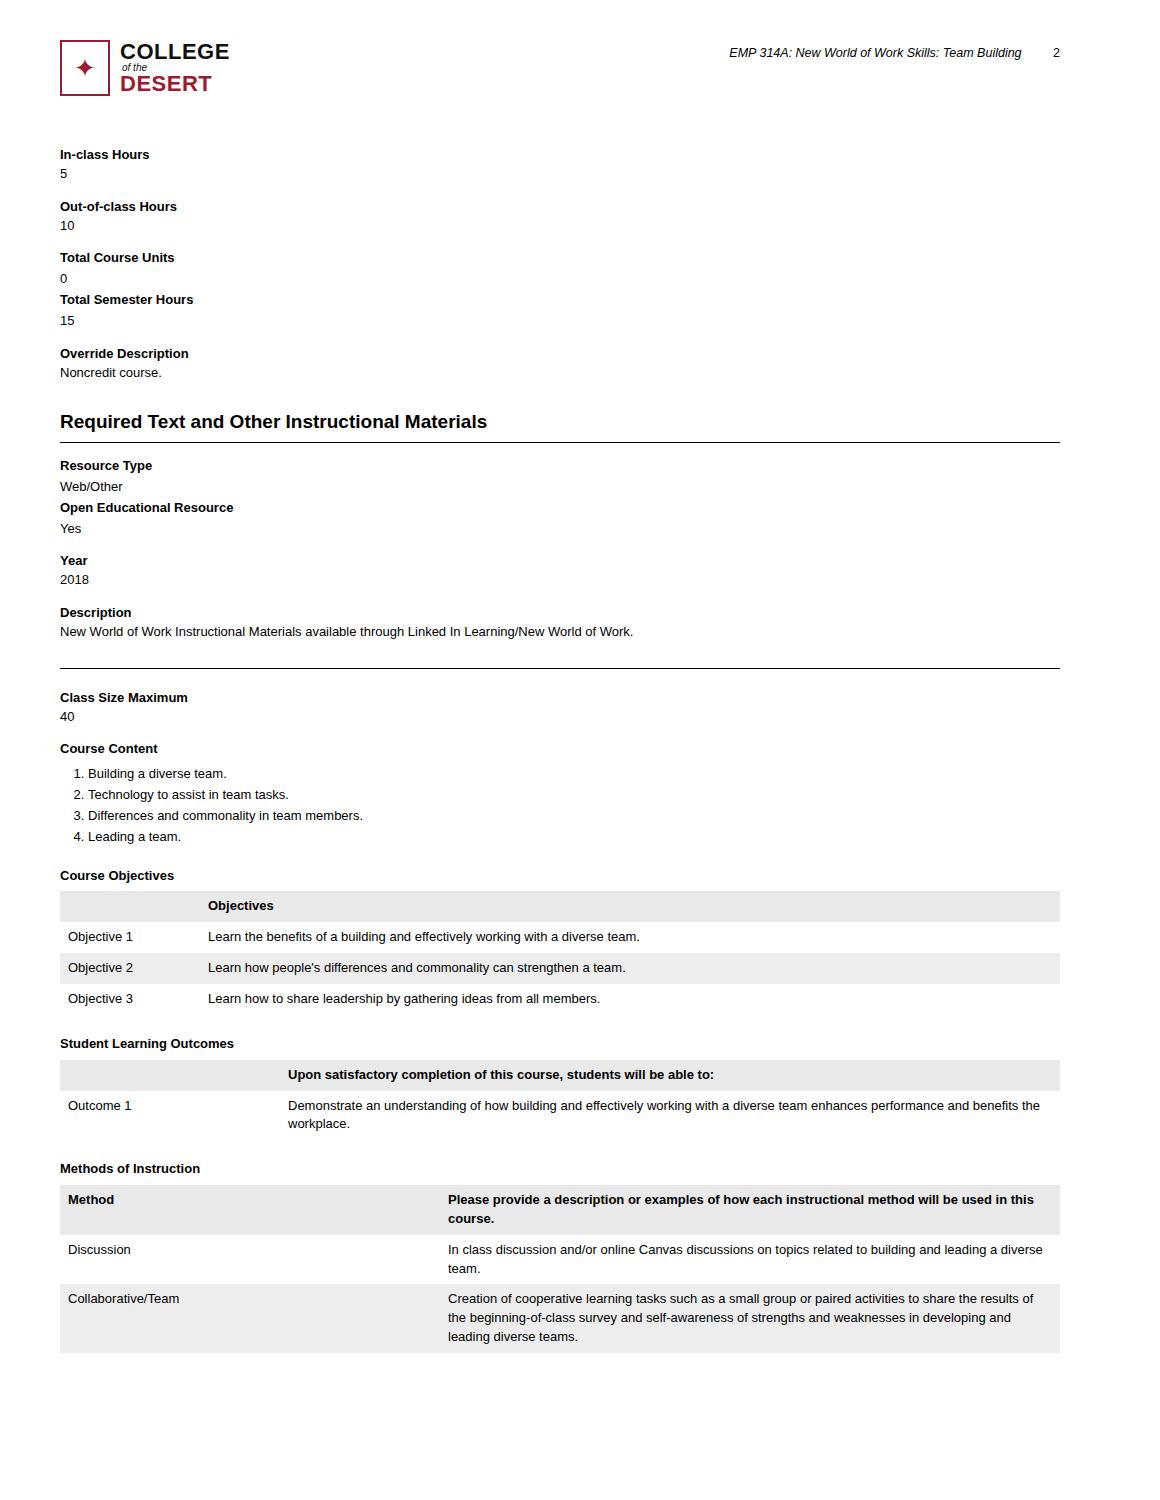✦
COLLEGE
of the
DESERT
EMP 314A: New World of Work Skills: Team Building 2
In-class Hours
5
Out-of-class Hours
10
Total Course Units
0
Total Semester Hours
15
Override Description
Noncredit course.
Required Text and Other Instructional Materials
Resource Type
Web/Other
Open Educational Resource
Yes
Year
2018
Description
New World of Work Instructional Materials available through Linked In Learning/New World of Work.
Class Size Maximum
40
Course Content
Building a diverse team.
Technology to assist in team tasks.
Differences and commonality in team members.
Leading a team.
Course Objectives
| | Objectives |
| --- | --- |
| Objective 1 | Learn the benefits of a building and effectively working with a diverse team. |
| Objective 2 | Learn how people's differences and commonality can strengthen a team. |
| Objective 3 | Learn how to share leadership by gathering ideas from all members. |
Student Learning Outcomes
| | Upon satisfactory completion of this course, students will be able to: |
| --- | --- |
| Outcome 1 | Demonstrate an understanding of how building and effectively working with a diverse team enhances performance and benefits the workplace. |
Methods of Instruction
| Method | Please provide a description or examples of how each instructional method will be used in this course. |
| --- | --- |
| Discussion | In class discussion and/or online Canvas discussions on topics related to building and leading a diverse team. |
| Collaborative/Team | Creation of cooperative learning tasks such as a small group or paired activities to share the results of the beginning-of-class survey and self-awareness of strengths and weaknesses in developing and leading diverse teams. |